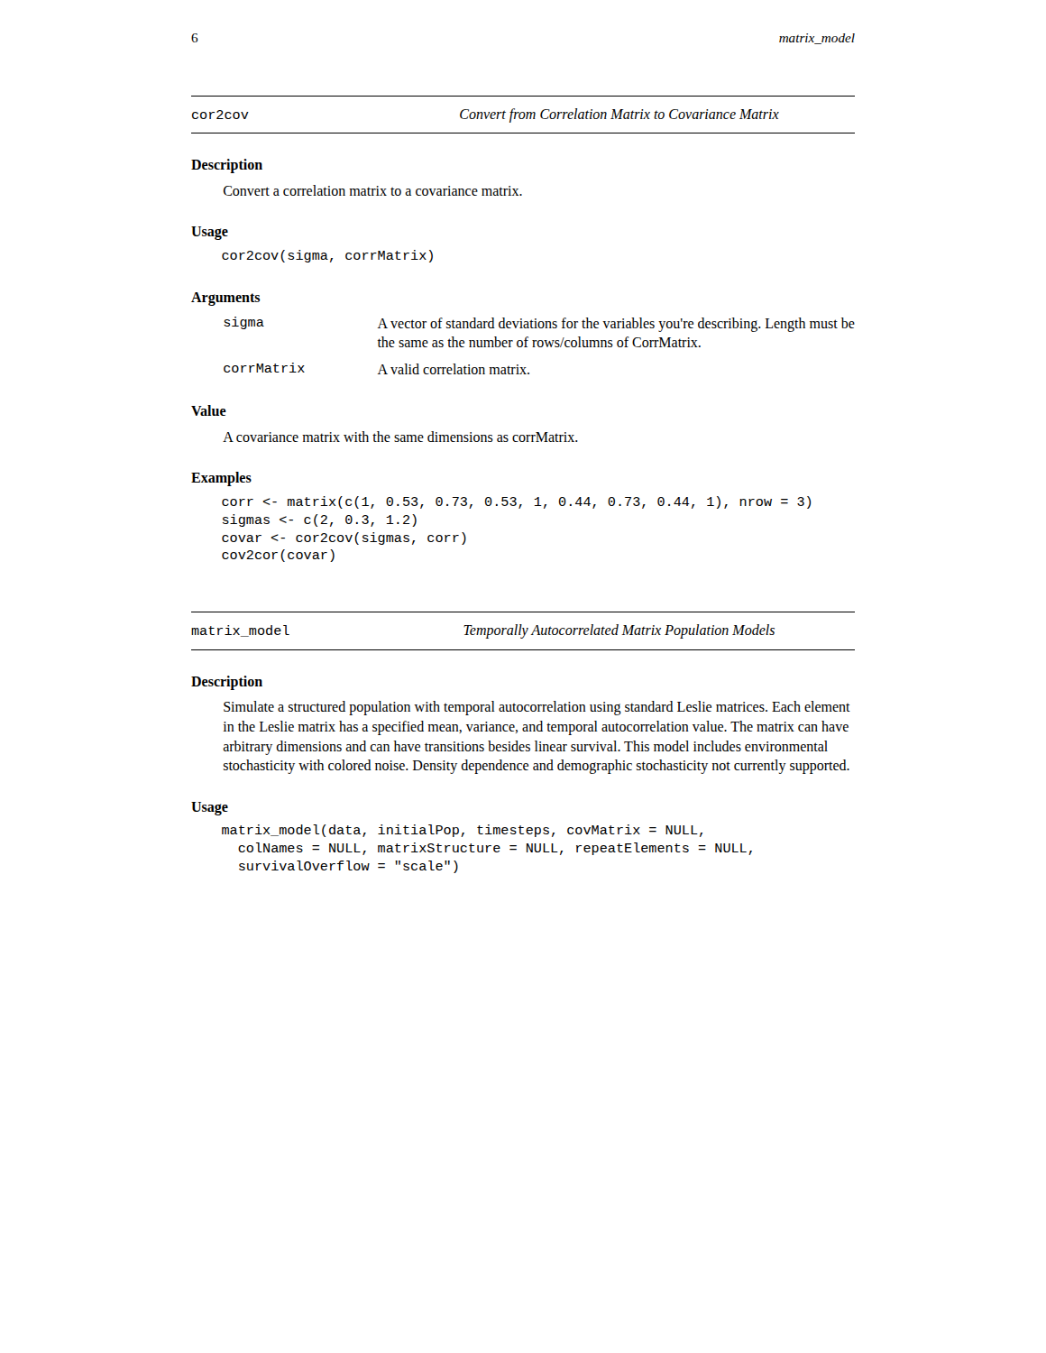6 matrix_model
cor2cov Convert from Correlation Matrix to Covariance Matrix
Description
Convert a correlation matrix to a covariance matrix.
Usage
cor2cov(sigma, corrMatrix)
Arguments
sigma
A vector of standard deviations for the variables you're describing. Length must be the same as the number of rows/columns of CorrMatrix.
corrMatrix
A valid correlation matrix.
Value
A covariance matrix with the same dimensions as corrMatrix.
Examples
corr <- matrix(c(1, 0.53, 0.73, 0.53, 1, 0.44, 0.73, 0.44, 1), nrow = 3)
sigmas <- c(2, 0.3, 1.2)
covar <- cor2cov(sigmas, corr)
cov2cor(covar)
matrix_model Temporally Autocorrelated Matrix Population Models
Description
Simulate a structured population with temporal autocorrelation using standard Leslie matrices. Each element in the Leslie matrix has a specified mean, variance, and temporal autocorrelation value. The matrix can have arbitrary dimensions and can have transitions besides linear survival. This model includes environmental stochasticity with colored noise. Density dependence and demographic stochasticity not currently supported.
Usage
matrix_model(data, initialPop, timesteps, covMatrix = NULL,
  colNames = NULL, matrixStructure = NULL, repeatElements = NULL,
  survivalOverflow = "scale")